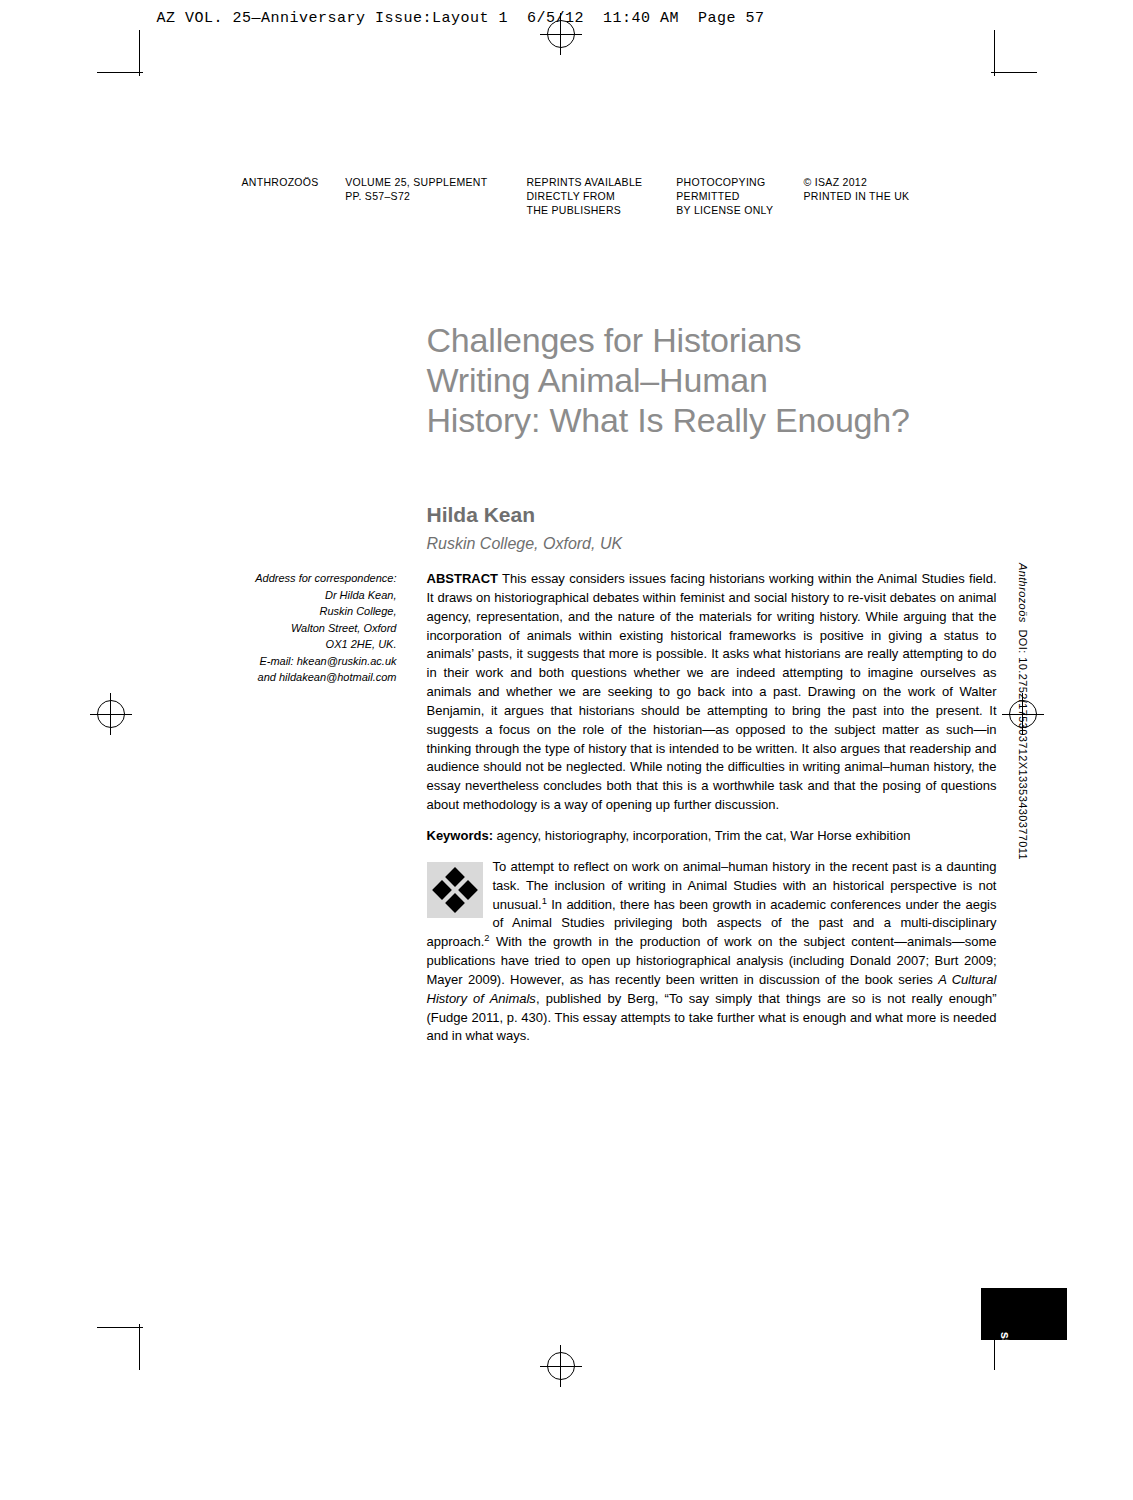AZ VOL. 25—Anniversary Issue:Layout 1 6/5/12 11:40 AM Page 57
| ANTHROZOÖS | VOLUME 25, SUPPLEMENT PP. S57–S72 | REPRINTS AVAILABLE DIRECTLY FROM THE PUBLISHERS | PHOTOCOPYING PERMITTED BY LICENSE ONLY | © ISAZ 2012 PRINTED IN THE UK |
Challenges for Historians
Writing Animal–Human
History: What Is Really Enough?
Hilda Kean
Ruskin College, Oxford, UK
Address for correspondence:
Dr Hilda Kean,
Ruskin College,
Walton Street, Oxford
OX1 2HE, UK.
E-mail: hkean@ruskin.ac.uk
and hildakean@hotmail.com
ABSTRACT This essay considers issues facing historians working within the Animal Studies field. It draws on historiographical debates within feminist and social history to re-visit debates on animal agency, representation, and the nature of the materials for writing history. While arguing that the incorporation of animals within existing historical frameworks is positive in giving a status to animals’ pasts, it suggests that more is possible. It asks what historians are really attempting to do in their work and both questions whether we are indeed attempting to imagine ourselves as animals and whether we are seeking to go back into a past. Drawing on the work of Walter Benjamin, it argues that historians should be attempting to bring the past into the present. It suggests a focus on the role of the historian—as opposed to the subject matter as such—in thinking through the type of history that is intended to be written. It also argues that readership and audience should not be neglected. While noting the difficulties in writing animal–human history, the essay nevertheless concludes both that this is a worthwhile task and that the posing of questions about methodology is a way of opening up further discussion.
Keywords: agency, historiography, incorporation, Trim the cat, War Horse exhibition
To attempt to reflect on work on animal–human history in the recent past is a daunting task. The inclusion of writing in Animal Studies with an historical perspective is not unusual.1 In addition, there has been growth in academic conferences under the aegis of Animal Studies privileging both aspects of the past and a multi-disciplinary approach.2 With the growth in the production of work on the subject content—animals—some publications have tried to open up historiographical analysis (including Donald 2007; Burt 2009; Mayer 2009). However, as has recently been written in discussion of the book series A Cultural History of Animals, published by Berg, “To say simply that things are so is not really enough” (Fudge 2011, p. 430). This essay attempts to take further what is enough and what more is needed and in what ways.
Anthrozoös DOI: 10.2752/175303712X13353430377011
s57